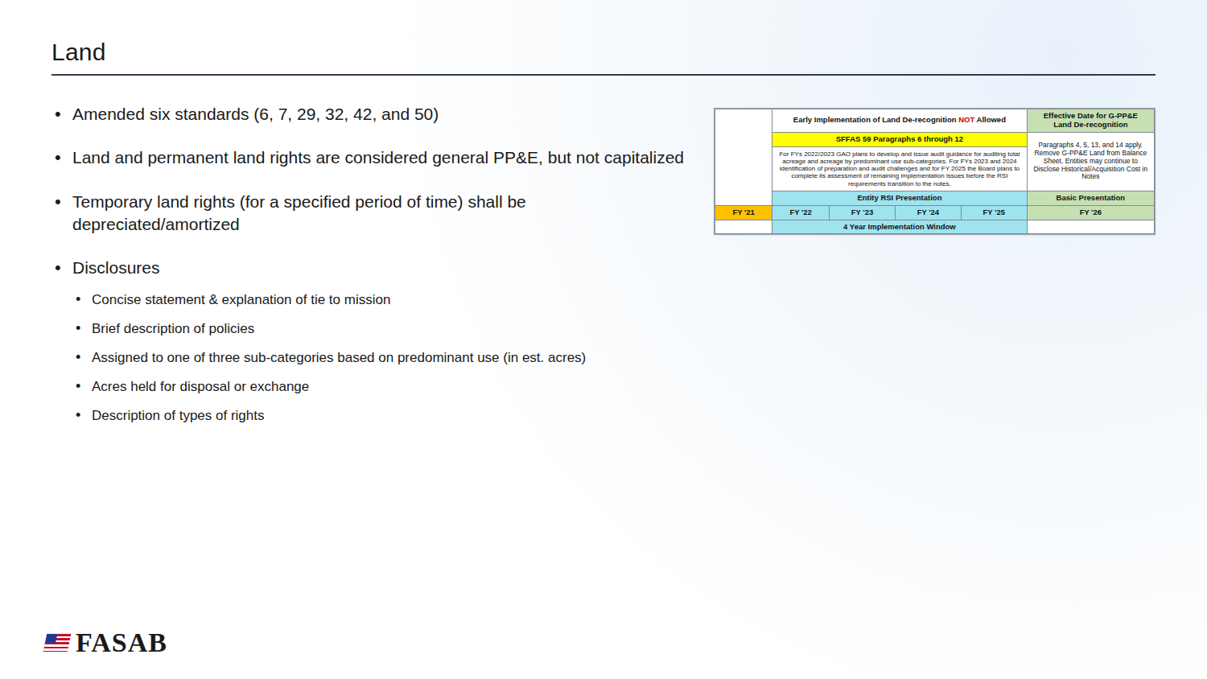Land
Amended six standards (6, 7, 29, 32, 42, and 50)
Land and permanent land rights are considered general PP&E, but not capitalized
Temporary land rights (for a specified period of time) shall be depreciated/amortized
Disclosures
Concise statement & explanation of tie to mission
Brief description of policies
Assigned to one of three sub-categories based on predominant use (in est. acres)
Acres held for disposal or exchange
Description of types of rights
| | Early Implementation of Land De-recognition NOT Allowed | Effective Date for G-PP&E Land De-recognition |
| SFFAS 59 Paragraphs 6 through 12 | Paragraphs 4, 5, 13, and 14 apply. Remove G-PP&E Land from Balance Sheet. Entities may continue to Disclose Historical/Acquisition Cost in Notes |
| For FYs 2022/2023 GAO plans to develop and issue audit guidance for auditing total acreage and acreage by predominant use sub-categories. For FYs 2023 and 2024 identification of preparation and audit challenges and for FY 2025 the Board plans to complete its assessment of remaining implementation issues before the RSI requirements transition to the notes. |
| Entity RSI Presentation | Basic Presentation |
| FY '21 | FY '22 | FY '23 | FY '24 | FY '25 | FY '26 |
| | 4 Year Implementation Window | |
FASAB